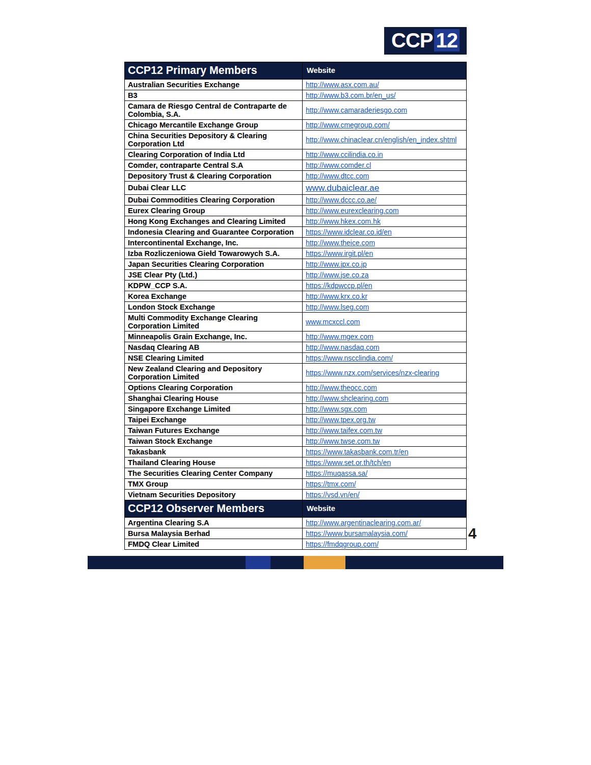CCP 12
| CCP12 Primary Members | Website |
| --- | --- |
| Australian Securities Exchange | http://www.asx.com.au/ |
| B3 | http://www.b3.com.br/en_us/ |
| Camara de Riesgo Central de Contraparte de Colombia, S.A. | http://www.camaraderiesgo.com |
| Chicago Mercantile Exchange Group | http://www.cmegroup.com/ |
| China Securities Depository & Clearing Corporation Ltd | http://www.chinaclear.cn/english/en_index.shtml |
| Clearing Corporation of India Ltd | http://www.ccilindia.co.in |
| Comder, contraparte Central S.A | http://www.comder.cl |
| Depository Trust & Clearing Corporation | http://www.dtcc.com |
| Dubai Clear LLC | www.dubaiclear.ae |
| Dubai Commodities Clearing Corporation | http://www.dccc.co.ae/ |
| Eurex Clearing Group | http://www.eurexclearing.com |
| Hong Kong Exchanges and Clearing Limited | http://www.hkex.com.hk |
| Indonesia Clearing and Guarantee Corporation | https://www.idclear.co.id/en |
| Intercontinental Exchange, Inc. | http://www.theice.com |
| Izba Rozliczeniowa Giełd Towarowych S.A. | https://www.irgit.pl/en |
| Japan Securities Clearing Corporation | http://www.jpx.co.jp |
| JSE Clear Pty (Ltd.) | http://www.jse.co.za |
| KDPW_CCP S.A. | https://kdpwccp.pl/en |
| Korea Exchange | http://www.krx.co.kr |
| London Stock Exchange | http://www.lseg.com |
| Multi Commodity Exchange Clearing Corporation Limited | www.mcxccl.com |
| Minneapolis Grain Exchange, Inc. | http://www.mgex.com |
| Nasdaq Clearing AB | http://www.nasdaq.com |
| NSE Clearing Limited | https://www.nscclindia.com/ |
| New Zealand Clearing and Depository Corporation Limited | https://www.nzx.com/services/nzx-clearing |
| Options Clearing Corporation | http://www.theocc.com |
| Shanghai Clearing House | http://www.shclearing.com |
| Singapore Exchange Limited | http://www.sgx.com |
| Taipei Exchange | http://www.tpex.org.tw |
| Taiwan Futures Exchange | http://www.taifex.com.tw |
| Taiwan Stock Exchange | http://www.twse.com.tw |
| Takasbank | https://www.takasbank.com.tr/en |
| Thailand Clearing House | https://www.set.or.th/tch/en |
| The Securities Clearing Center Company | https://muqassa.sa/ |
| TMX Group | https://tmx.com/ |
| Vietnam Securities Depository | https://vsd.vn/en/ |
| CCP12 Observer Members | Website |
| Argentina Clearing S.A | http://www.argentinaclearing.com.ar/ |
| Bursa Malaysia Berhad | https://www.bursamalaysia.com/ |
| FMDQ Clear Limited | https://fmdqgroup.com/ |
4